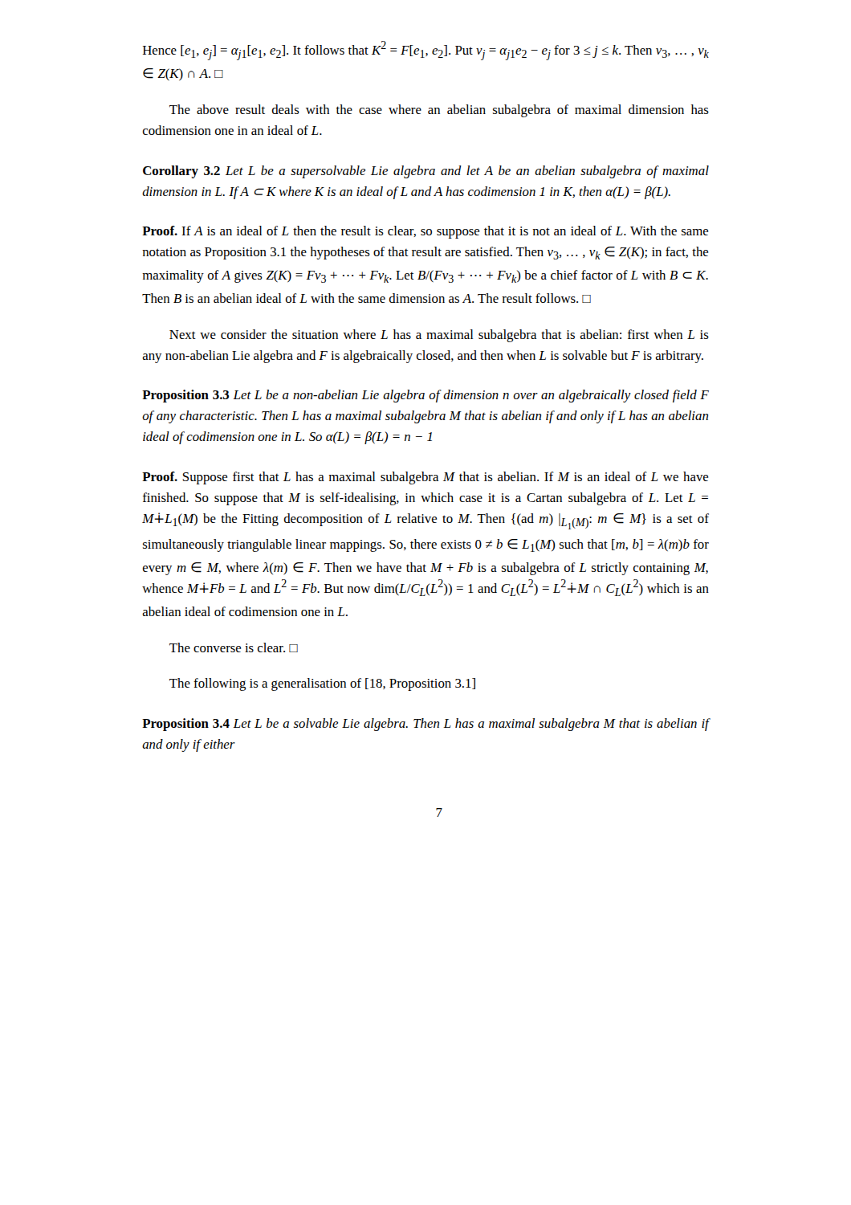Hence [e1, ej] = αj1[e1, e2]. It follows that K2 = F[e1, e2]. Put vj = αj1e2 − ej for 3 ≤ j ≤ k. Then v3, … , vk ∈ Z(K) ∩ A. □
The above result deals with the case where an abelian subalgebra of maximal dimension has codimension one in an ideal of L.
Corollary 3.2 Let L be a supersolvable Lie algebra and let A be an abelian subalgebra of maximal dimension in L. If A ⊂ K where K is an ideal of L and A has codimension 1 in K, then α(L) = β(L).
Proof. If A is an ideal of L then the result is clear, so suppose that it is not an ideal of L. With the same notation as Proposition 3.1 the hypotheses of that result are satisfied. Then v3, … , vk ∈ Z(K); in fact, the maximality of A gives Z(K) = Fv3 + ⋯ + Fvk. Let B/(Fv3 + ⋯ + Fvk) be a chief factor of L with B ⊂ K. Then B is an abelian ideal of L with the same dimension as A. The result follows. □
Next we consider the situation where L has a maximal subalgebra that is abelian: first when L is any non-abelian Lie algebra and F is algebraically closed, and then when L is solvable but F is arbitrary.
Proposition 3.3 Let L be a non-abelian Lie algebra of dimension n over an algebraically closed field F of any characteristic. Then L has a maximal subalgebra M that is abelian if and only if L has an abelian ideal of codimension one in L. So α(L) = β(L) = n − 1
Proof. Suppose first that L has a maximal subalgebra M that is abelian. If M is an ideal of L we have finished. So suppose that M is self-idealising, in which case it is a Cartan subalgebra of L. Let L = M∔L1(M) be the Fitting decomposition of L relative to M. Then {(ad m) |L1(M): m ∈ M} is a set of simultaneously triangulable linear mappings. So, there exists 0 ≠ b ∈ L1(M) such that [m, b] = λ(m)b for every m ∈ M, where λ(m) ∈ F. Then we have that M + Fb is a subalgebra of L strictly containing M, whence M∔Fb = L and L2 = Fb. But now dim(L/CL(L2)) = 1 and CL(L2) = L2∔M ∩ CL(L2) which is an abelian ideal of codimension one in L.
The converse is clear. □
The following is a generalisation of [18, Proposition 3.1]
Proposition 3.4 Let L be a solvable Lie algebra. Then L has a maximal subalgebra M that is abelian if and only if either
7